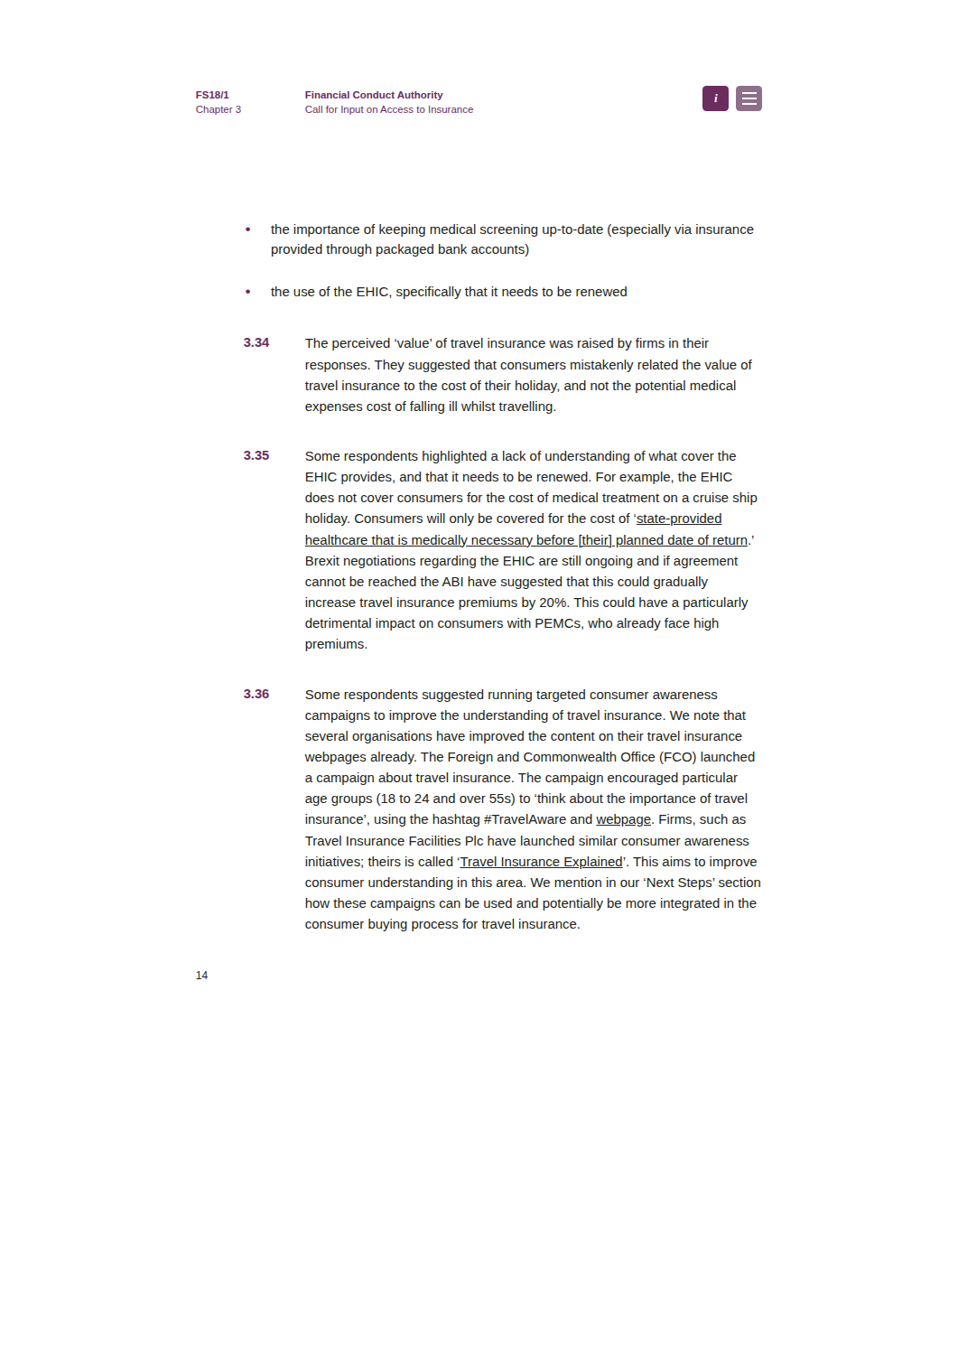FS18/1
Chapter 3
Financial Conduct Authority
Call for Input on Access to Insurance
i
the importance of keeping medical screening up-to-date (especially via insurance provided through packaged bank accounts)
the use of the EHIC, specifically that it needs to be renewed
3.34
The perceived ‘value’ of travel insurance was raised by firms in their responses. They suggested that consumers mistakenly related the value of travel insurance to the cost of their holiday, and not the potential medical expenses cost of falling ill whilst travelling.
3.35
Some respondents highlighted a lack of understanding of what cover the EHIC provides, and that it needs to be renewed. For example, the EHIC does not cover consumers for the cost of medical treatment on a cruise ship holiday. Consumers will only be covered for the cost of ‘state-provided healthcare that is medically necessary before [their] planned date of return.’ Brexit negotiations regarding the EHIC are still ongoing and if agreement cannot be reached the ABI have suggested that this could gradually increase travel insurance premiums by 20%. This could have a particularly detrimental impact on consumers with PEMCs, who already face high premiums.
3.36
Some respondents suggested running targeted consumer awareness campaigns to improve the understanding of travel insurance. We note that several organisations have improved the content on their travel insurance webpages already. The Foreign and Commonwealth Office (FCO) launched a campaign about travel insurance. The campaign encouraged particular age groups (18 to 24 and over 55s) to ‘think about the importance of travel insurance’, using the hashtag #TravelAware and webpage. Firms, such as Travel Insurance Facilities Plc have launched similar consumer awareness initiatives; theirs is called ‘Travel Insurance Explained’. This aims to improve consumer understanding in this area. We mention in our ‘Next Steps’ section how these campaigns can be used and potentially be more integrated in the consumer buying process for travel insurance.
14